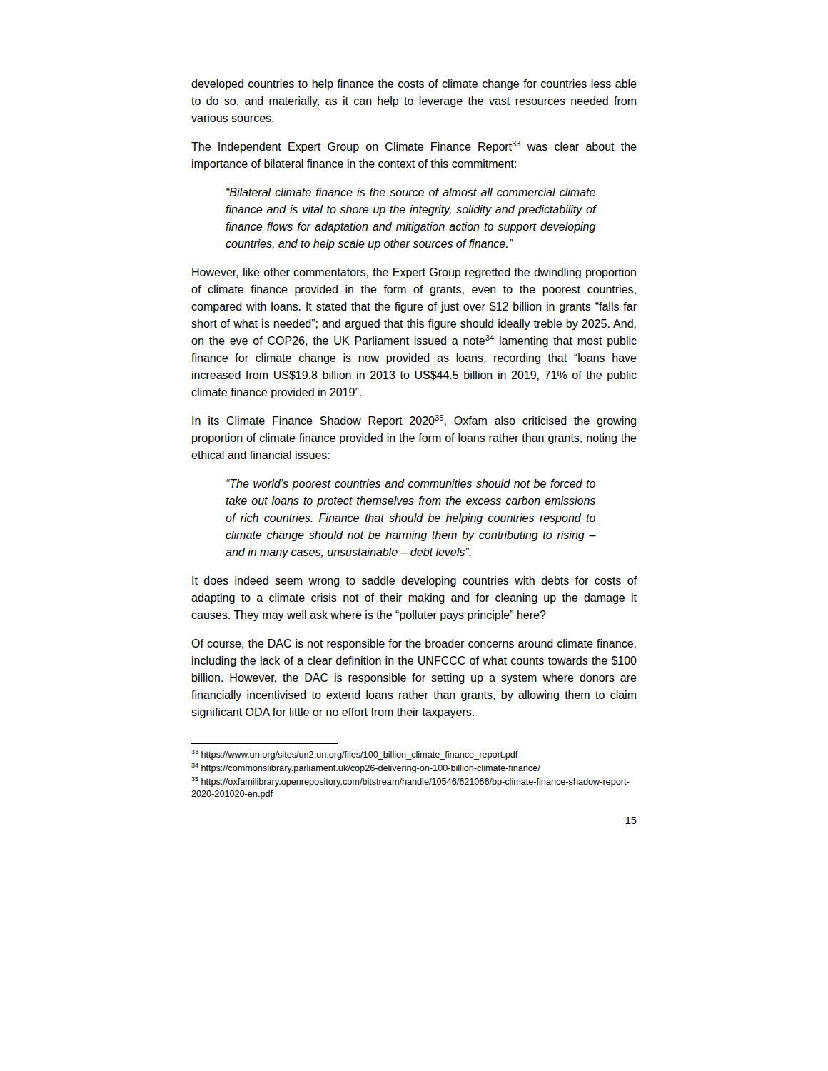developed countries to help finance the costs of climate change for countries less able to do so, and materially, as it can help to leverage the vast resources needed from various sources.
The Independent Expert Group on Climate Finance Report33 was clear about the importance of bilateral finance in the context of this commitment:
“Bilateral climate finance is the source of almost all commercial climate finance and is vital to shore up the integrity, solidity and predictability of finance flows for adaptation and mitigation action to support developing countries, and to help scale up other sources of finance.”
However, like other commentators, the Expert Group regretted the dwindling proportion of climate finance provided in the form of grants, even to the poorest countries, compared with loans. It stated that the figure of just over $12 billion in grants “falls far short of what is needed”; and argued that this figure should ideally treble by 2025. And, on the eve of COP26, the UK Parliament issued a note34 lamenting that most public finance for climate change is now provided as loans, recording that “loans have increased from US$19.8 billion in 2013 to US$44.5 billion in 2019, 71% of the public climate finance provided in 2019”.
In its Climate Finance Shadow Report 202035, Oxfam also criticised the growing proportion of climate finance provided in the form of loans rather than grants, noting the ethical and financial issues:
“The world’s poorest countries and communities should not be forced to take out loans to protect themselves from the excess carbon emissions of rich countries. Finance that should be helping countries respond to climate change should not be harming them by contributing to rising – and in many cases, unsustainable – debt levels”.
It does indeed seem wrong to saddle developing countries with debts for costs of adapting to a climate crisis not of their making and for cleaning up the damage it causes. They may well ask where is the “polluter pays principle” here?
Of course, the DAC is not responsible for the broader concerns around climate finance, including the lack of a clear definition in the UNFCCC of what counts towards the $100 billion. However, the DAC is responsible for setting up a system where donors are financially incentivised to extend loans rather than grants, by allowing them to claim significant ODA for little or no effort from their taxpayers.
33 https://www.un.org/sites/un2.un.org/files/100_billion_climate_finance_report.pdf
34 https://commonslibrary.parliament.uk/cop26-delivering-on-100-billion-climate-finance/
35 https://oxfamilibrary.openrepository.com/bitstream/handle/10546/621066/bp-climate-finance-shadow-report-2020-201020-en.pdf
15